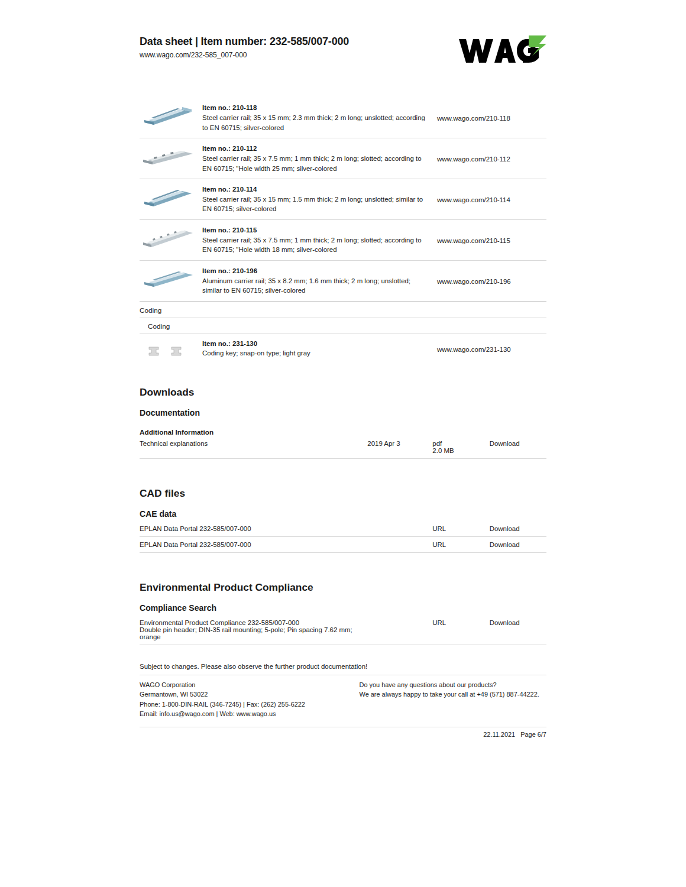Data sheet | Item number: 232-585/007-000
www.wago.com/232-585_007-000
WAGO
Item no.: 210-118 Steel carrier rail; 35 x 15 mm; 2.3 mm thick; 2 m long; unslotted; according to EN 60715; silver-colored
www.wago.com/210-118
Item no.: 210-112 Steel carrier rail; 35 x 7.5 mm; 1 mm thick; 2 m long; slotted; according to EN 60715; "Hole width 25 mm; silver-colored
www.wago.com/210-112
Item no.: 210-114 Steel carrier rail; 35 x 15 mm; 1.5 mm thick; 2 m long; unslotted; similar to EN 60715; silver-colored
www.wago.com/210-114
Item no.: 210-115 Steel carrier rail; 35 x 7.5 mm; 1 mm thick; 2 m long; slotted; according to EN 60715; "Hole width 18 mm; silver-colored
www.wago.com/210-115
Item no.: 210-196 Aluminum carrier rail; 35 x 8.2 mm; 1.6 mm thick; 2 m long; unslotted; similar to EN 60715; silver-colored
www.wago.com/210-196
Coding
Coding
Item no.: 231-130 Coding key; snap-on type; light gray
www.wago.com/231-130
Downloads
Documentation
Additional Information
| Technical explanations | 2019 Apr 3 | pdf 2.0 MB | Download |
CAD files
CAE data
| EPLAN Data Portal 232-585/007-000 | | URL | Download |
| EPLAN Data Portal 232-585/007-000 | | URL | Download |
Environmental Product Compliance
Compliance Search
| Environmental Product Compliance 232-585/007-000 Double pin header; DIN-35 rail mounting; 5-pole; Pin spacing 7.62 mm; orange | | URL | Download |
Subject to changes. Please also observe the further product documentation!
WAGO Corporation
Germantown, WI 53022
Phone: 1-800-DIN-RAIL (346-7245) | Fax: (262) 255-6222
Email: info.us@wago.com | Web: www.wago.us
Do you have any questions about our products?
We are always happy to take your call at +49 (571) 887-44222.
22.11.2021 Page 6/7